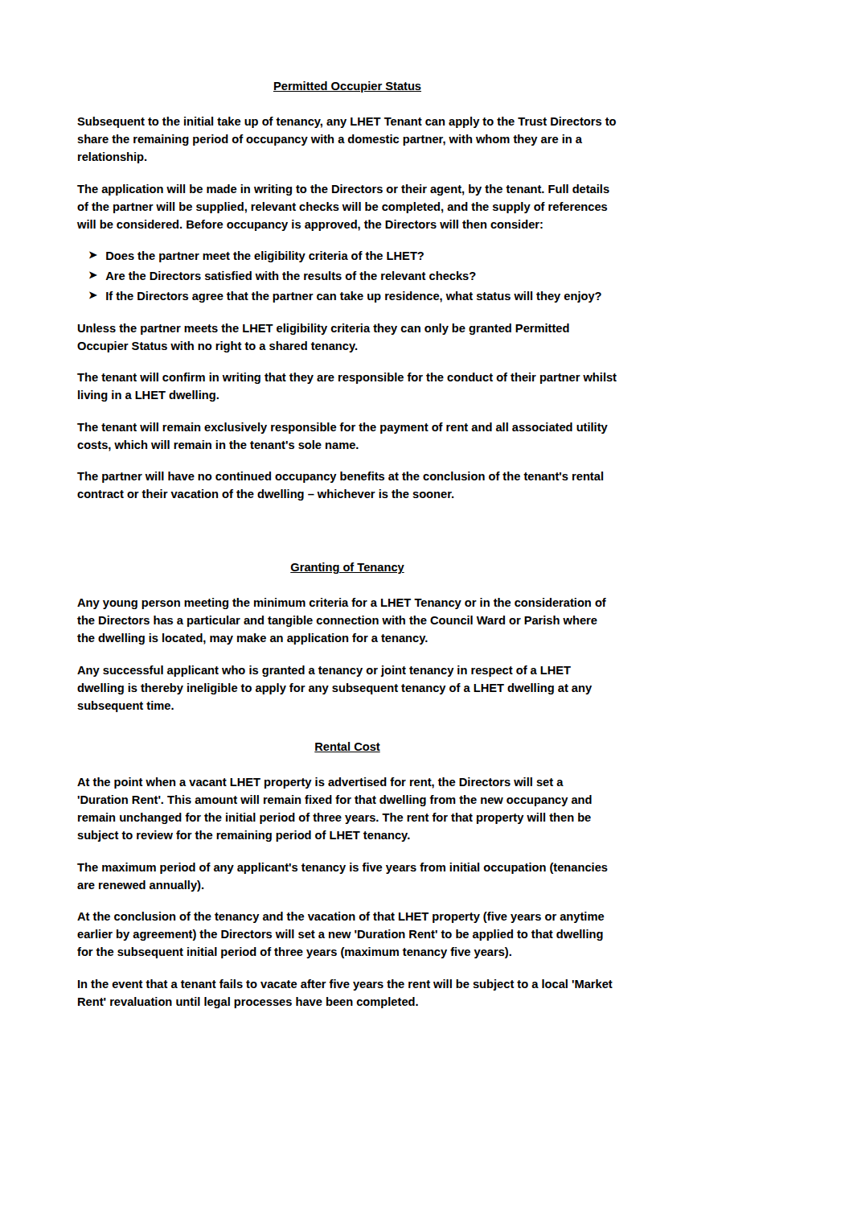Permitted Occupier Status
Subsequent to the initial take up of tenancy, any LHET Tenant can apply to the Trust Directors to share the remaining period of occupancy with a domestic partner, with whom they are in a relationship.
The application will be made in writing to the Directors or their agent, by the tenant. Full details of the partner will be supplied, relevant checks will be completed, and the supply of references will be considered. Before occupancy is approved, the Directors will then consider:
Does the partner meet the eligibility criteria of the LHET?
Are the Directors satisfied with the results of the relevant checks?
If the Directors agree that the partner can take up residence, what status will they enjoy?
Unless the partner meets the LHET eligibility criteria they can only be granted Permitted Occupier Status with no right to a shared tenancy.
The tenant will confirm in writing that they are responsible for the conduct of their partner whilst living in a LHET dwelling.
The tenant will remain exclusively responsible for the payment of rent and all associated utility costs, which will remain in the tenant's sole name.
The partner will have no continued occupancy benefits at the conclusion of the tenant's rental contract or their vacation of the dwelling – whichever is the sooner.
Granting of Tenancy
Any young person meeting the minimum criteria for a LHET Tenancy or in the consideration of the Directors has a particular and tangible connection with the Council Ward or Parish where the dwelling is located, may make an application for a tenancy.
Any successful applicant who is granted a tenancy or joint tenancy in respect of a LHET dwelling is thereby ineligible to apply for any subsequent tenancy of a LHET dwelling at any subsequent time.
Rental Cost
At the point when a vacant LHET property is advertised for rent, the Directors will set a 'Duration Rent'. This amount will remain fixed for that dwelling from the new occupancy and remain unchanged for the initial period of three years. The rent for that property will then be subject to review for the remaining period of LHET tenancy.
The maximum period of any applicant's tenancy is five years from initial occupation (tenancies are renewed annually).
At the conclusion of the tenancy and the vacation of that LHET property (five years or anytime earlier by agreement) the Directors will set a new 'Duration Rent' to be applied to that dwelling for the subsequent initial period of three years (maximum tenancy five years).
In the event that a tenant fails to vacate after five years the rent will be subject to a local 'Market Rent' revaluation until legal processes have been completed.